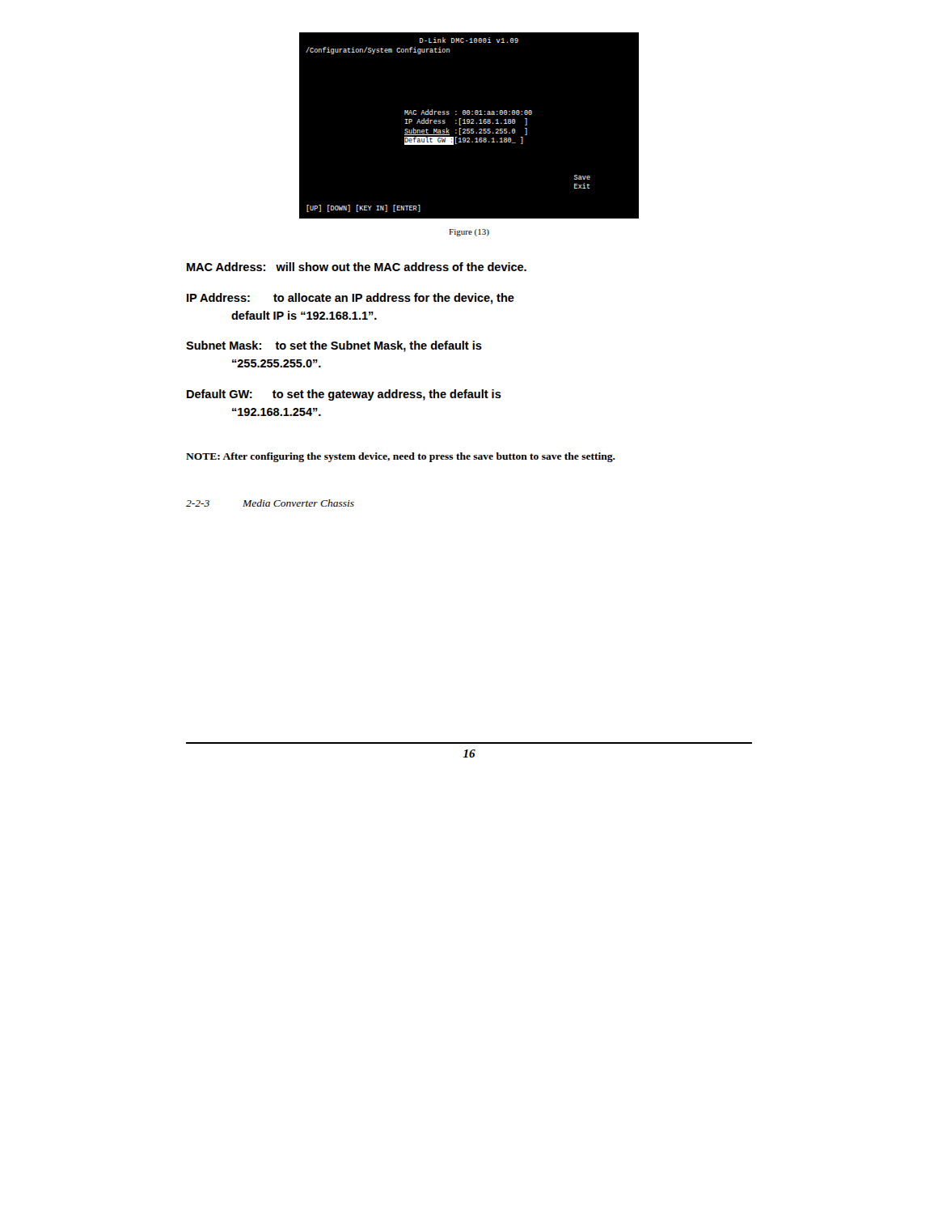D-Link DMC-1000i v1.09
/Configuration/System Configuration
MAC Address : 00:01:aa:00:00:00
IP Address :[192.168.1.180 ]
Subnet Mask :[255.255.255.0 ]
Default GW :[192.168.1.180_ ]
Save
Exit
[UP] [DOWN] [KEY IN] [ENTER]
Figure (13)
MAC Address: will show out the MAC address of the device.
IP Address: to allocate an IP address for the device, the default IP is “192.168.1.1”.
Subnet Mask: to set the Subnet Mask, the default is “255.255.255.0”.
Default GW: to set the gateway address, the default is “192.168.1.254”.
NOTE: After configuring the system device, need to press the save button to save the setting.
2-2-3 Media Converter Chassis
16